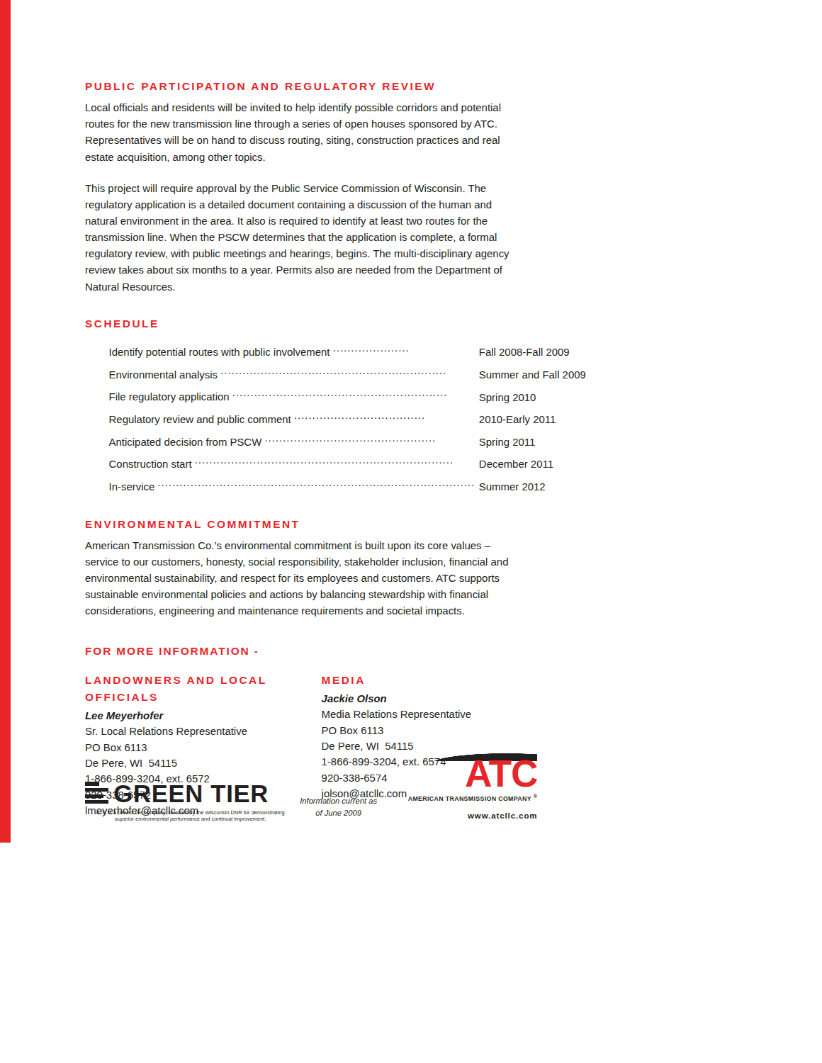Public Participation and Regulatory Review
Local officials and residents will be invited to help identify possible corridors and potential routes for the new transmission line through a series of open houses sponsored by ATC. Representatives will be on hand to discuss routing, siting, construction practices and real estate acquisition, among other topics.
This project will require approval by the Public Service Commission of Wisconsin. The regulatory application is a detailed document containing a discussion of the human and natural environment in the area. It also is required to identify at least two routes for the transmission line. When the PSCW determines that the application is complete, a formal regulatory review, with public meetings and hearings, begins. The multi-disciplinary agency review takes about six months to a year. Permits also are needed from the Department of Natural Resources.
Schedule
| Identify potential routes with public involvement ..................... | Fall 2008-Fall 2009 |
| Environmental analysis .............................................................. | Summer and Fall 2009 |
| File regulatory application ........................................................... | Spring 2010 |
| Regulatory review and public comment .................................... | 2010-Early 2011 |
| Anticipated decision from PSCW ............................................... | Spring 2011 |
| Construction start ....................................................................... | December 2011 |
| In-service ....................................................................................... | Summer 2012 |
Environmental Commitment
American Transmission Co.’s environmental commitment is built upon its core values – service to our customers, honesty, social responsibility, stakeholder inclusion, financial and environmental sustainability, and respect for its employees and customers. ATC supports sustainable environmental policies and actions by balancing stewardship with financial considerations, engineering and maintenance requirements and societal impacts.
For More Information -
Landowners and Local Officials
Lee Meyerhofer
Sr. Local Relations Representative
PO Box 6113
De Pere, WI 54115
1-866-899-3204, ext. 6572
920-338-6572
lmeyerhofer@atcllc.com
Media
Jackie Olson
Media Relations Representative
PO Box 6113
De Pere, WI 54115
1-866-899-3204, ext. 6574
920-338-6574
jolson@atcllc.com
GREEN TIER
ATC is a Green Tier company, selected by the Wisconsin DNR for demonstrating
superior environmental performance and continual improvement.
Information current as of June 2009
ATC
AMERICAN TRANSMISSION COMPANY ®
www.atcllc.com